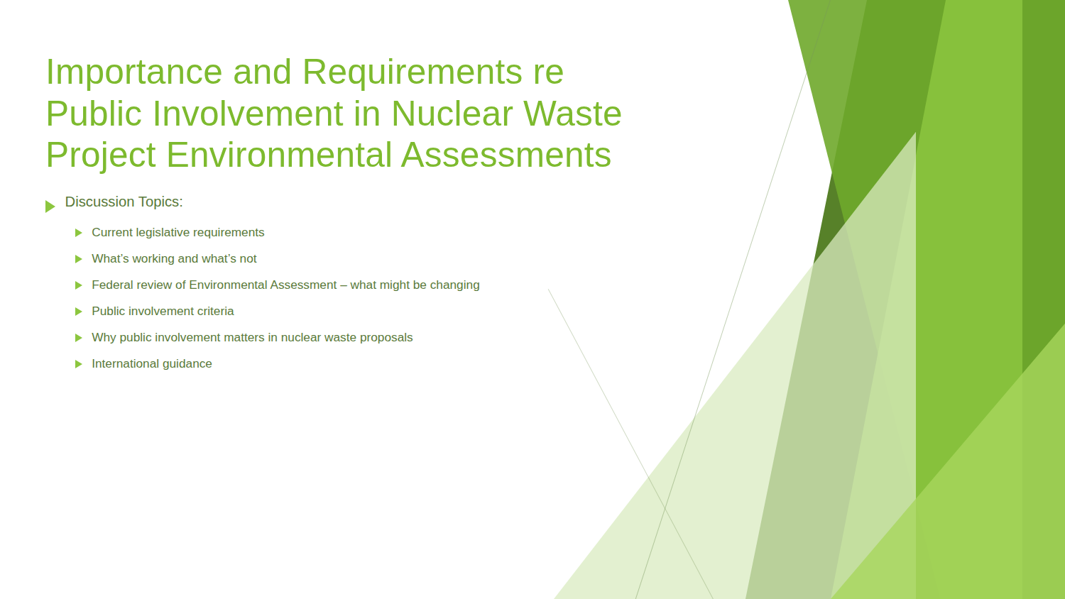Importance and Requirements re Public Involvement in Nuclear Waste Project Environmental Assessments
Discussion Topics:
Current legislative requirements
What’s working and what’s not
Federal review of Environmental Assessment – what might be changing
Public involvement criteria
Why public involvement matters in nuclear waste proposals
International guidance